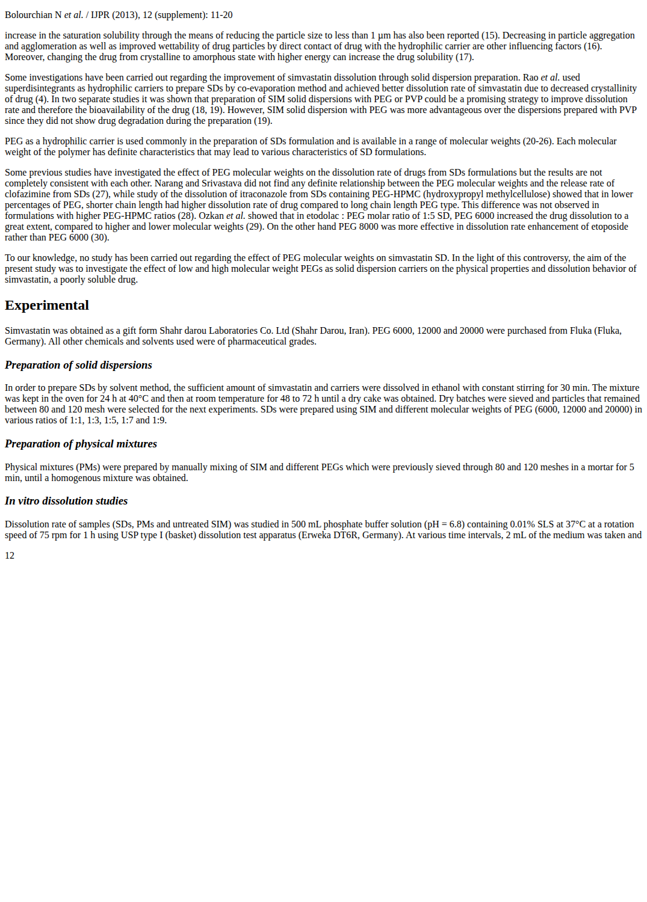Bolourchian N et al. / IJPR (2013), 12 (supplement): 11-20
increase in the saturation solubility through the means of reducing the particle size to less than 1 µm has also been reported (15). Decreasing in particle aggregation and agglomeration as well as improved wettability of drug particles by direct contact of drug with the hydrophilic carrier are other influencing factors (16). Moreover, changing the drug from crystalline to amorphous state with higher energy can increase the drug solubility (17).
Some investigations have been carried out regarding the improvement of simvastatin dissolution through solid dispersion preparation. Rao et al. used superdisintegrants as hydrophilic carriers to prepare SDs by co-evaporation method and achieved better dissolution rate of simvastatin due to decreased crystallinity of drug (4). In two separate studies it was shown that preparation of SIM solid dispersions with PEG or PVP could be a promising strategy to improve dissolution rate and therefore the bioavailability of the drug (18, 19). However, SIM solid dispersion with PEG was more advantageous over the dispersions prepared with PVP since they did not show drug degradation during the preparation (19).
PEG as a hydrophilic carrier is used commonly in the preparation of SDs formulation and is available in a range of molecular weights (20-26). Each molecular weight of the polymer has definite characteristics that may lead to various characteristics of SD formulations.
Some previous studies have investigated the effect of PEG molecular weights on the dissolution rate of drugs from SDs formulations but the results are not completely consistent with each other. Narang and Srivastava did not find any definite relationship between the PEG molecular weights and the release rate of clofazimine from SDs (27), while study of the dissolution of itraconazole from SDs containing PEG-HPMC (hydroxypropyl methylcellulose) showed that in lower percentages of PEG, shorter chain length had higher dissolution rate of drug compared to long chain length PEG type. This difference was not observed in formulations with higher PEG-HPMC ratios (28). Ozkan et al. showed that in etodolac : PEG molar ratio of 1:5 SD, PEG 6000 increased the drug dissolution to a great extent, compared to higher and lower molecular weights (29). On the other hand PEG 8000 was more effective in dissolution rate enhancement of etoposide rather than PEG 6000 (30).
To our knowledge, no study has been carried out regarding the effect of PEG molecular weights on simvastatin SD. In the light of this controversy, the aim of the present study was to investigate the effect of low and high molecular weight PEGs as solid dispersion carriers on the physical properties and dissolution behavior of simvastatin, a poorly soluble drug.
Experimental
Simvastatin was obtained as a gift form Shahr darou Laboratories Co. Ltd (Shahr Darou, Iran). PEG 6000, 12000 and 20000 were purchased from Fluka (Fluka, Germany). All other chemicals and solvents used were of pharmaceutical grades.
Preparation of solid dispersions
In order to prepare SDs by solvent method, the sufficient amount of simvastatin and carriers were dissolved in ethanol with constant stirring for 30 min. The mixture was kept in the oven for 24 h at 40°C and then at room temperature for 48 to 72 h until a dry cake was obtained. Dry batches were sieved and particles that remained between 80 and 120 mesh were selected for the next experiments. SDs were prepared using SIM and different molecular weights of PEG (6000, 12000 and 20000) in various ratios of 1:1, 1:3, 1:5, 1:7 and 1:9.
Preparation of physical mixtures
Physical mixtures (PMs) were prepared by manually mixing of SIM and different PEGs which were previously sieved through 80 and 120 meshes in a mortar for 5 min, until a homogenous mixture was obtained.
In vitro dissolution studies
Dissolution rate of samples (SDs, PMs and untreated SIM) was studied in 500 mL phosphate buffer solution (pH = 6.8) containing 0.01% SLS at 37°C at a rotation speed of 75 rpm for 1 h using USP type I (basket) dissolution test apparatus (Erweka DT6R, Germany). At various time intervals, 2 mL of the medium was taken and
12